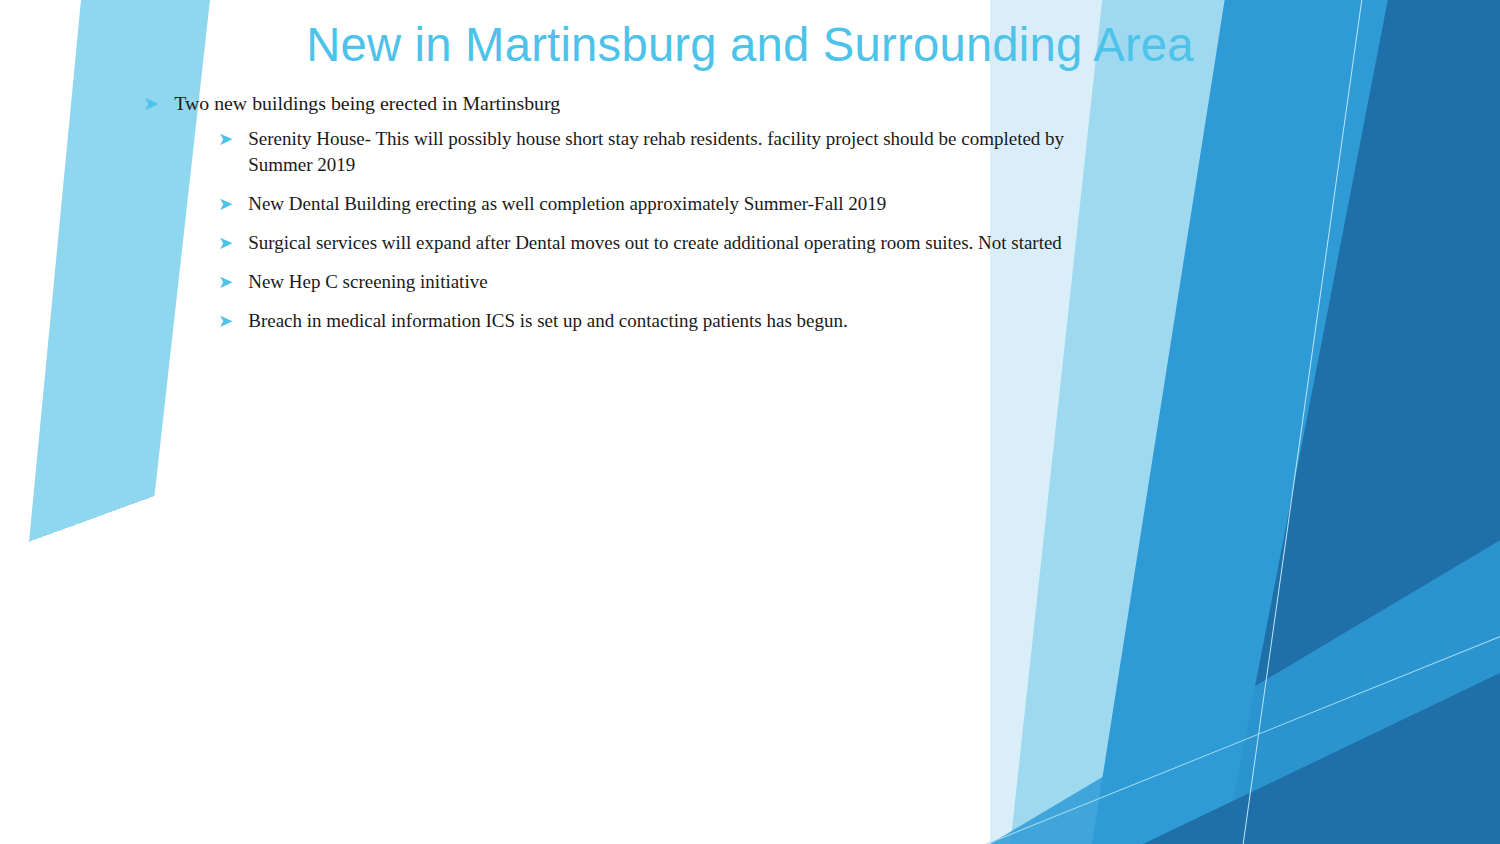New in Martinsburg and Surrounding Area
Two new buildings being erected in Martinsburg
Serenity House- This will possibly house short stay rehab residents. facility project should be completed by Summer 2019
New Dental Building erecting as well completion approximately Summer-Fall 2019
Surgical services will expand after Dental moves out to create additional operating room suites. Not started
New Hep C screening initiative
Breach in medical information ICS is set up and contacting patients has begun.